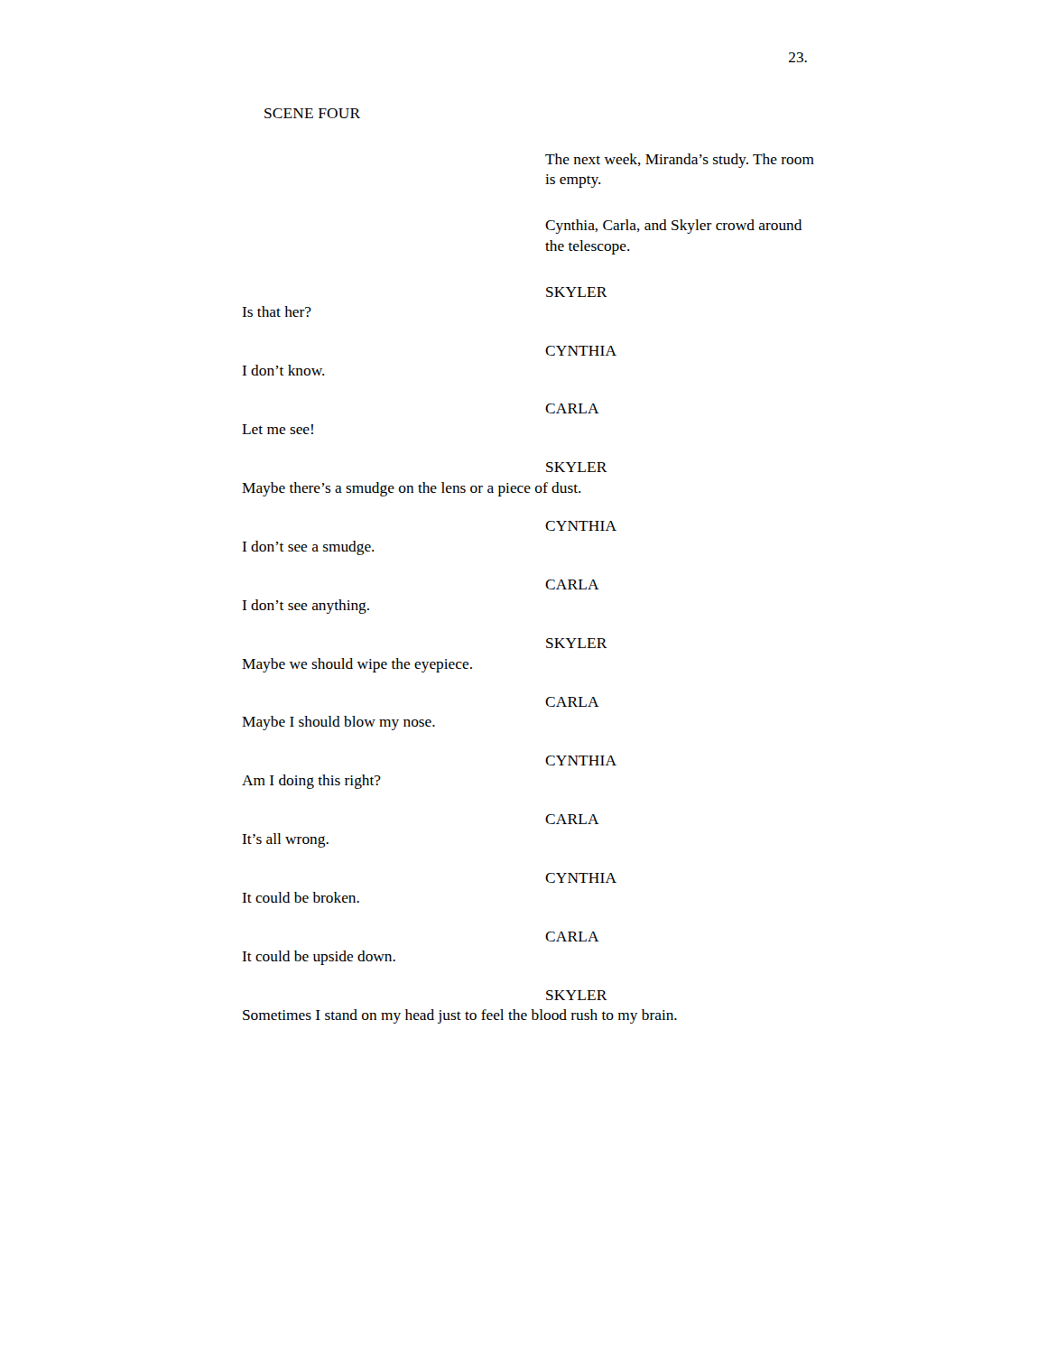23.
SCENE FOUR
The next week, Miranda’s study. The room is empty.
Cynthia, Carla, and Skyler crowd around the telescope.
SKYLER
Is that her?
CYNTHIA
I don’t know.
CARLA
Let me see!
SKYLER
Maybe there’s a smudge on the lens or a piece of dust.
CYNTHIA
I don’t see a smudge.
CARLA
I don’t see anything.
SKYLER
Maybe we should wipe the eyepiece.
CARLA
Maybe I should blow my nose.
CYNTHIA
Am I doing this right?
CARLA
It’s all wrong.
CYNTHIA
It could be broken.
CARLA
It could be upside down.
SKYLER
Sometimes I stand on my head just to feel the blood rush to my brain.